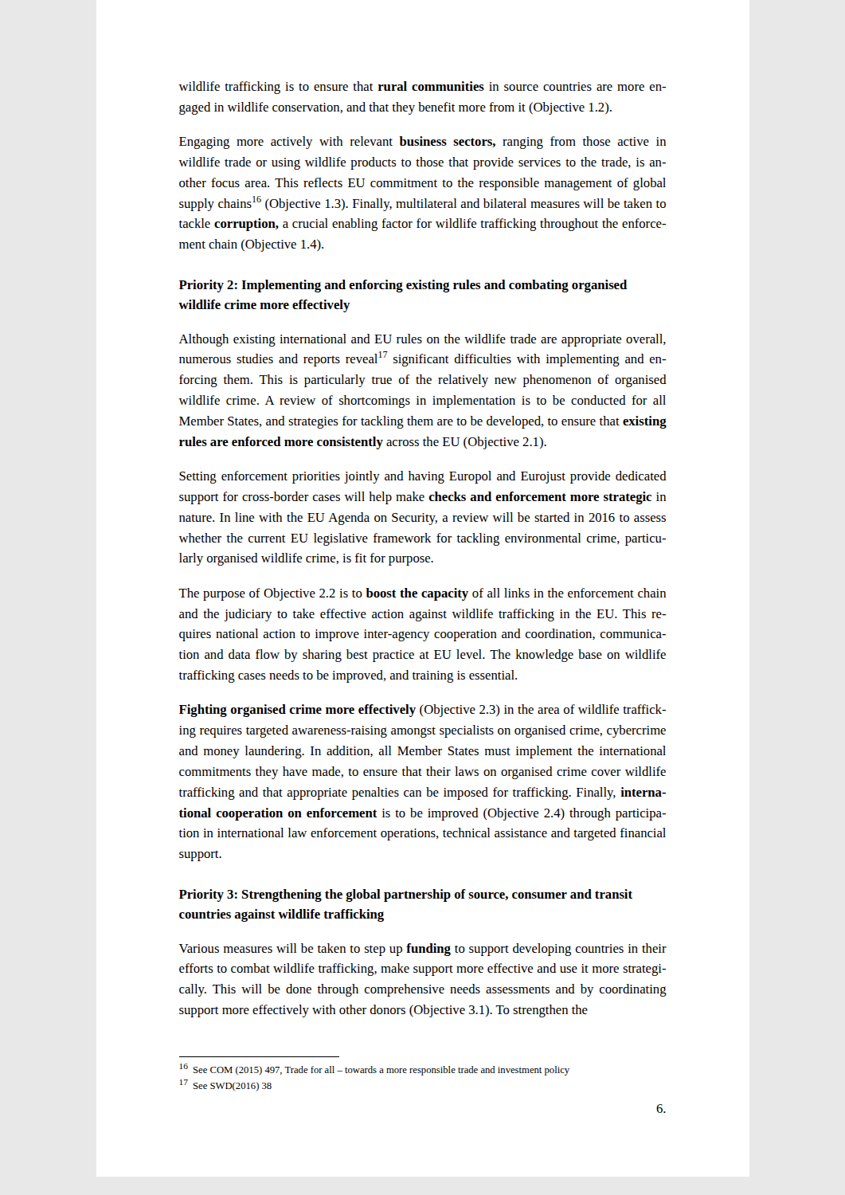wildlife trafficking is to ensure that rural communities in source countries are more engaged in wildlife conservation, and that they benefit more from it (Objective 1.2).
Engaging more actively with relevant business sectors, ranging from those active in wildlife trade or using wildlife products to those that provide services to the trade, is another focus area. This reflects EU commitment to the responsible management of global supply chains16 (Objective 1.3). Finally, multilateral and bilateral measures will be taken to tackle corruption, a crucial enabling factor for wildlife trafficking throughout the enforcement chain (Objective 1.4).
Priority 2: Implementing and enforcing existing rules and combating organised wildlife crime more effectively
Although existing international and EU rules on the wildlife trade are appropriate overall, numerous studies and reports reveal17 significant difficulties with implementing and enforcing them. This is particularly true of the relatively new phenomenon of organised wildlife crime. A review of shortcomings in implementation is to be conducted for all Member States, and strategies for tackling them are to be developed, to ensure that existing rules are enforced more consistently across the EU (Objective 2.1).
Setting enforcement priorities jointly and having Europol and Eurojust provide dedicated support for cross-border cases will help make checks and enforcement more strategic in nature. In line with the EU Agenda on Security, a review will be started in 2016 to assess whether the current EU legislative framework for tackling environmental crime, particularly organised wildlife crime, is fit for purpose.
The purpose of Objective 2.2 is to boost the capacity of all links in the enforcement chain and the judiciary to take effective action against wildlife trafficking in the EU. This requires national action to improve inter-agency cooperation and coordination, communication and data flow by sharing best practice at EU level. The knowledge base on wildlife trafficking cases needs to be improved, and training is essential.
Fighting organised crime more effectively (Objective 2.3) in the area of wildlife trafficking requires targeted awareness-raising amongst specialists on organised crime, cybercrime and money laundering. In addition, all Member States must implement the international commitments they have made, to ensure that their laws on organised crime cover wildlife trafficking and that appropriate penalties can be imposed for trafficking. Finally, international cooperation on enforcement is to be improved (Objective 2.4) through participation in international law enforcement operations, technical assistance and targeted financial support.
Priority 3: Strengthening the global partnership of source, consumer and transit countries against wildlife trafficking
Various measures will be taken to step up funding to support developing countries in their efforts to combat wildlife trafficking, make support more effective and use it more strategically. This will be done through comprehensive needs assessments and by coordinating support more effectively with other donors (Objective 3.1). To strengthen the
16See COM (2015) 497, Trade for all – towards a more responsible trade and investment policy
17See SWD(2016) 38
6.